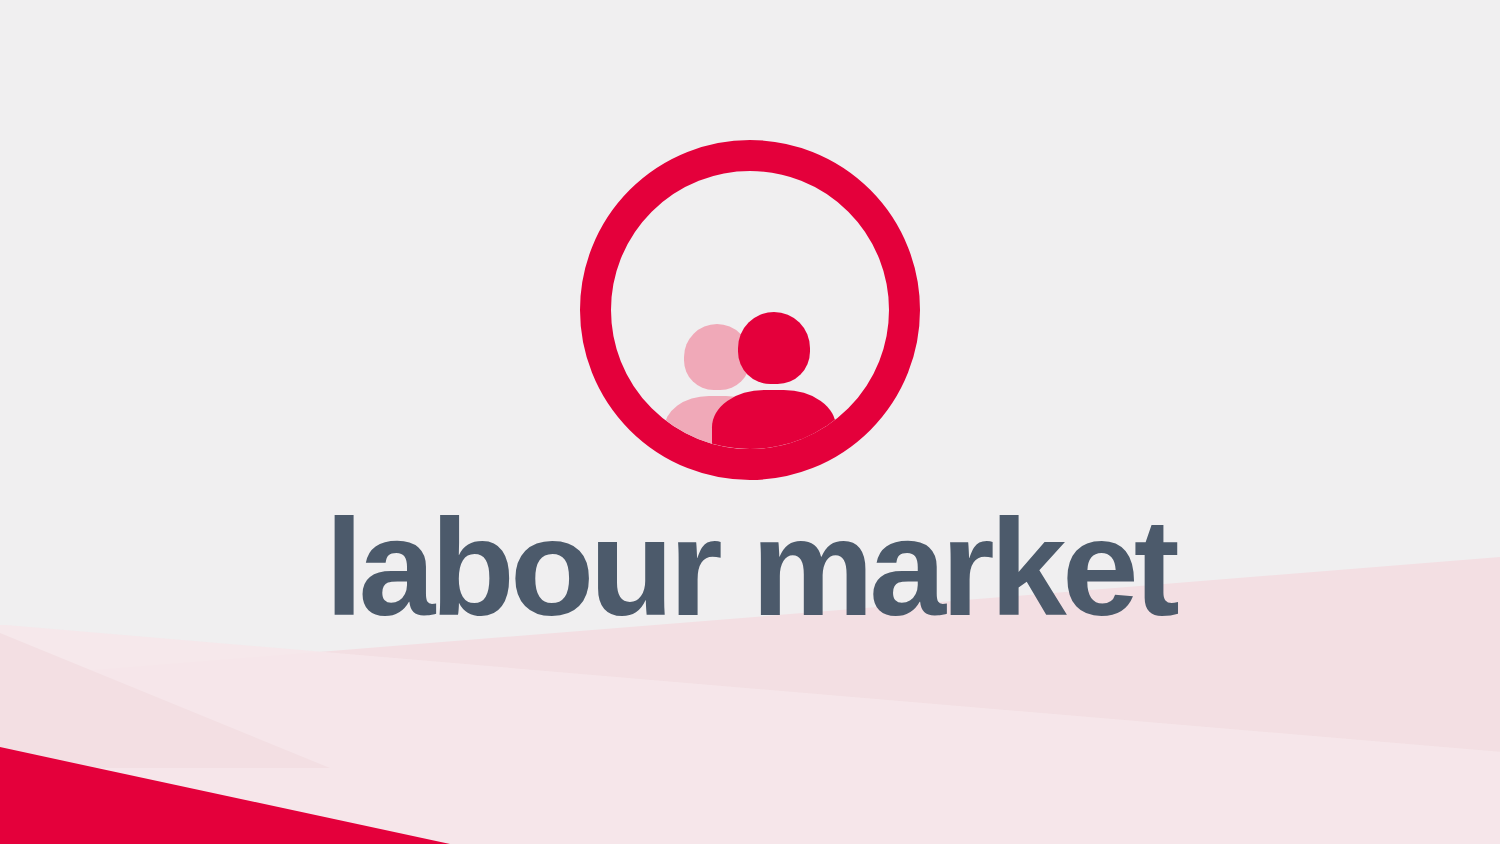labour market